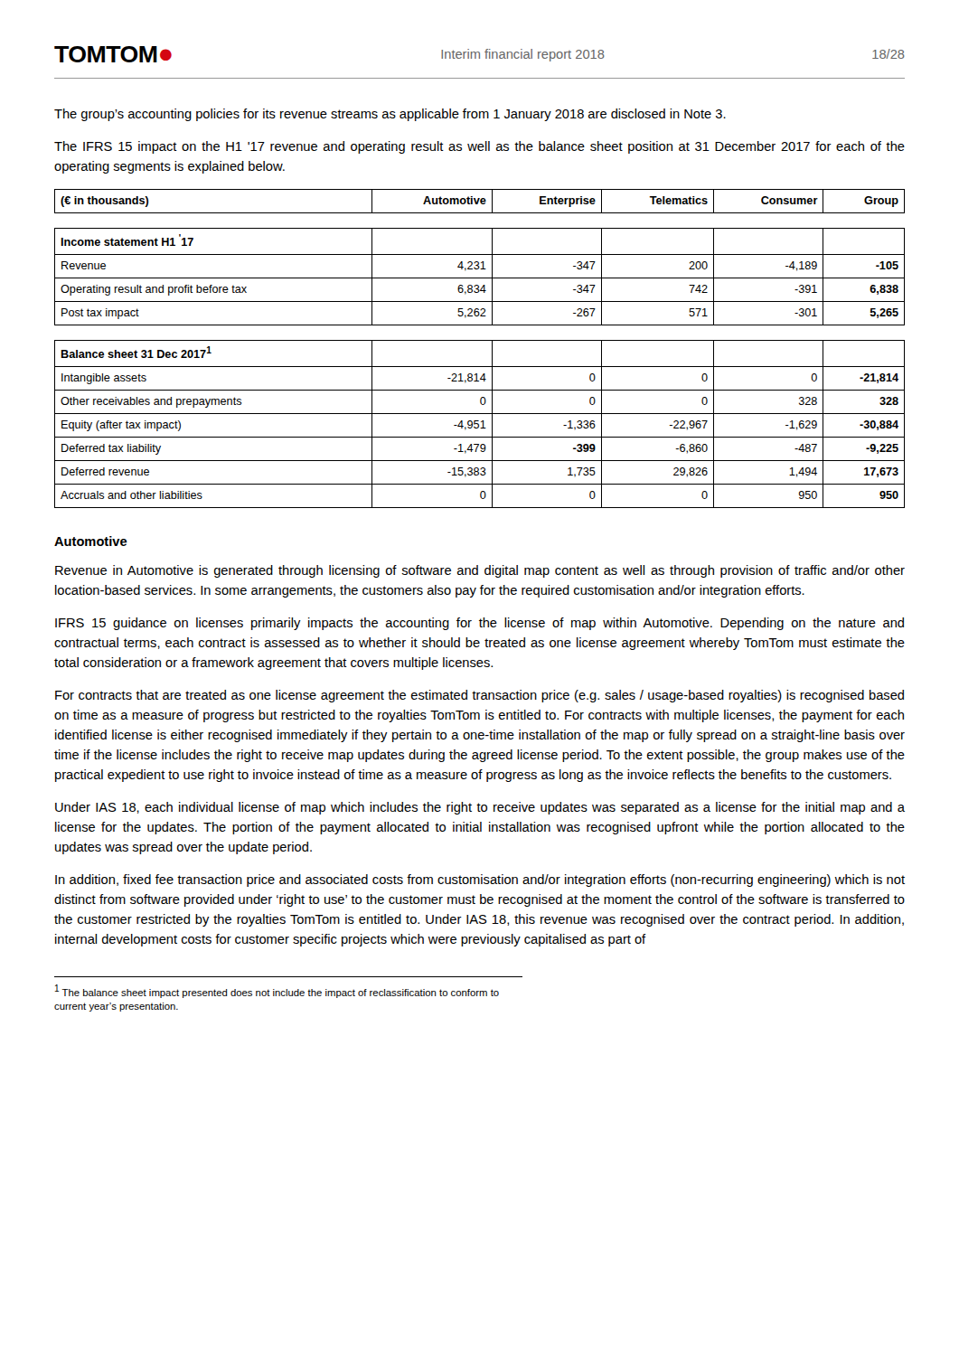TOMTOM●
Interim financial report 2018
18/28
The group’s accounting policies for its revenue streams as applicable from 1 January 2018 are disclosed in Note 3.
The IFRS 15 impact on the H1 '17 revenue and operating result as well as the balance sheet position at 31 December 2017 for each of the operating segments is explained below.
| (€ in thousands) | Automotive | Enterprise | Telematics | Consumer | Group |
| --- | --- | --- | --- | --- | --- |
| Income statement H1 ' 17 | | | | | |
| Revenue | 4,231 | -347 | 200 | -4,189 | -105 |
| Operating result and profit before tax | 6,834 | -347 | 742 | -391 | 6,838 |
| Post tax impact | 5,262 | -267 | 571 | -301 | 5,265 |
| Balance sheet 31 Dec 2017 1 | | | | | |
| Intangible assets | -21,814 | 0 | 0 | 0 | -21,814 |
| Other receivables and prepayments | 0 | 0 | 0 | 328 | 328 |
| Equity (after tax impact) | -4,951 | -1,336 | -22,967 | -1,629 | -30,884 |
| Deferred tax liability | -1,479 | -399 | -6,860 | -487 | -9,225 |
| Deferred revenue | -15,383 | 1,735 | 29,826 | 1,494 | 17,673 |
| Accruals and other liabilities | 0 | 0 | 0 | 950 | 950 |
Automotive
Revenue in Automotive is generated through licensing of software and digital map content as well as through provision of traffic and/or other location-based services. In some arrangements, the customers also pay for the required customisation and/or integration efforts.
IFRS 15 guidance on licenses primarily impacts the accounting for the license of map within Automotive. Depending on the nature and contractual terms, each contract is assessed as to whether it should be treated as one license agreement whereby TomTom must estimate the total consideration or a framework agreement that covers multiple licenses.
For contracts that are treated as one license agreement the estimated transaction price (e.g. sales / usage-based royalties) is recognised based on time as a measure of progress but restricted to the royalties TomTom is entitled to. For contracts with multiple licenses, the payment for each identified license is either recognised immediately if they pertain to a one-time installation of the map or fully spread on a straight-line basis over time if the license includes the right to receive map updates during the agreed license period. To the extent possible, the group makes use of the practical expedient to use right to invoice instead of time as a measure of progress as long as the invoice reflects the benefits to the customers.
Under IAS 18, each individual license of map which includes the right to receive updates was separated as a license for the initial map and a license for the updates. The portion of the payment allocated to initial installation was recognised upfront while the portion allocated to the updates was spread over the update period.
In addition, fixed fee transaction price and associated costs from customisation and/or integration efforts (non-recurring engineering) which is not distinct from software provided under ‘right to use’ to the customer must be recognised at the moment the control of the software is transferred to the customer restricted by the royalties TomTom is entitled to. Under IAS 18, this revenue was recognised over the contract period. In addition, internal development costs for customer specific projects which were previously capitalised as part of
1 The balance sheet impact presented does not include the impact of reclassification to conform to current year’s presentation.